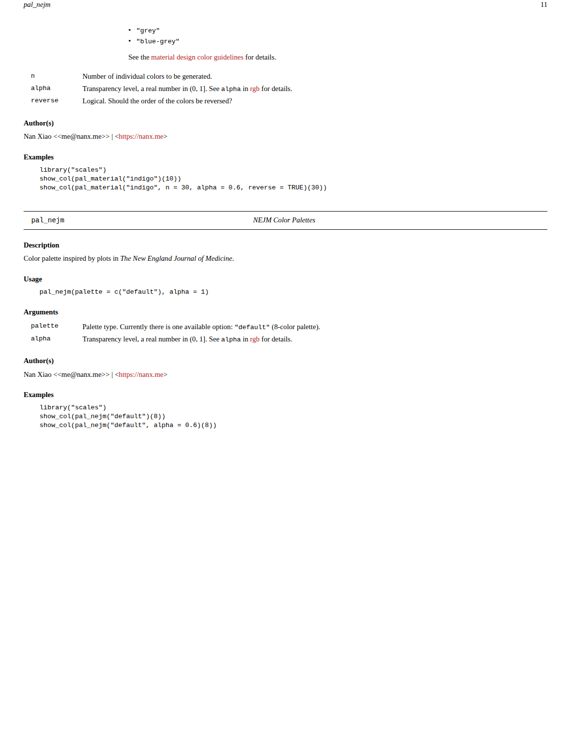pal_nejm 11
"grey"
"blue-grey"
See the material design color guidelines for details.
| n | Number of individual colors to be generated. |
| alpha | Transparency level, a real number in (0, 1]. See alpha in rgb for details. |
| reverse | Logical. Should the order of the colors be reversed? |
Author(s)
Nan Xiao <<me@nanx.me>> | <https://nanx.me>
Examples
library("scales")
show_col(pal_material("indigo")(10))
show_col(pal_material("indigo", n = 30, alpha = 0.6, reverse = TRUE)(30))
pal_nejm NEJM Color Palettes
Description
Color palette inspired by plots in The New England Journal of Medicine.
Usage
pal_nejm(palette = c("default"), alpha = 1)
Arguments
| palette | Palette type. Currently there is one available option: "default" (8-color palette). |
| alpha | Transparency level, a real number in (0, 1]. See alpha in rgb for details. |
Author(s)
Nan Xiao <<me@nanx.me>> | <https://nanx.me>
Examples
library("scales")
show_col(pal_nejm("default")(8))
show_col(pal_nejm("default", alpha = 0.6)(8))